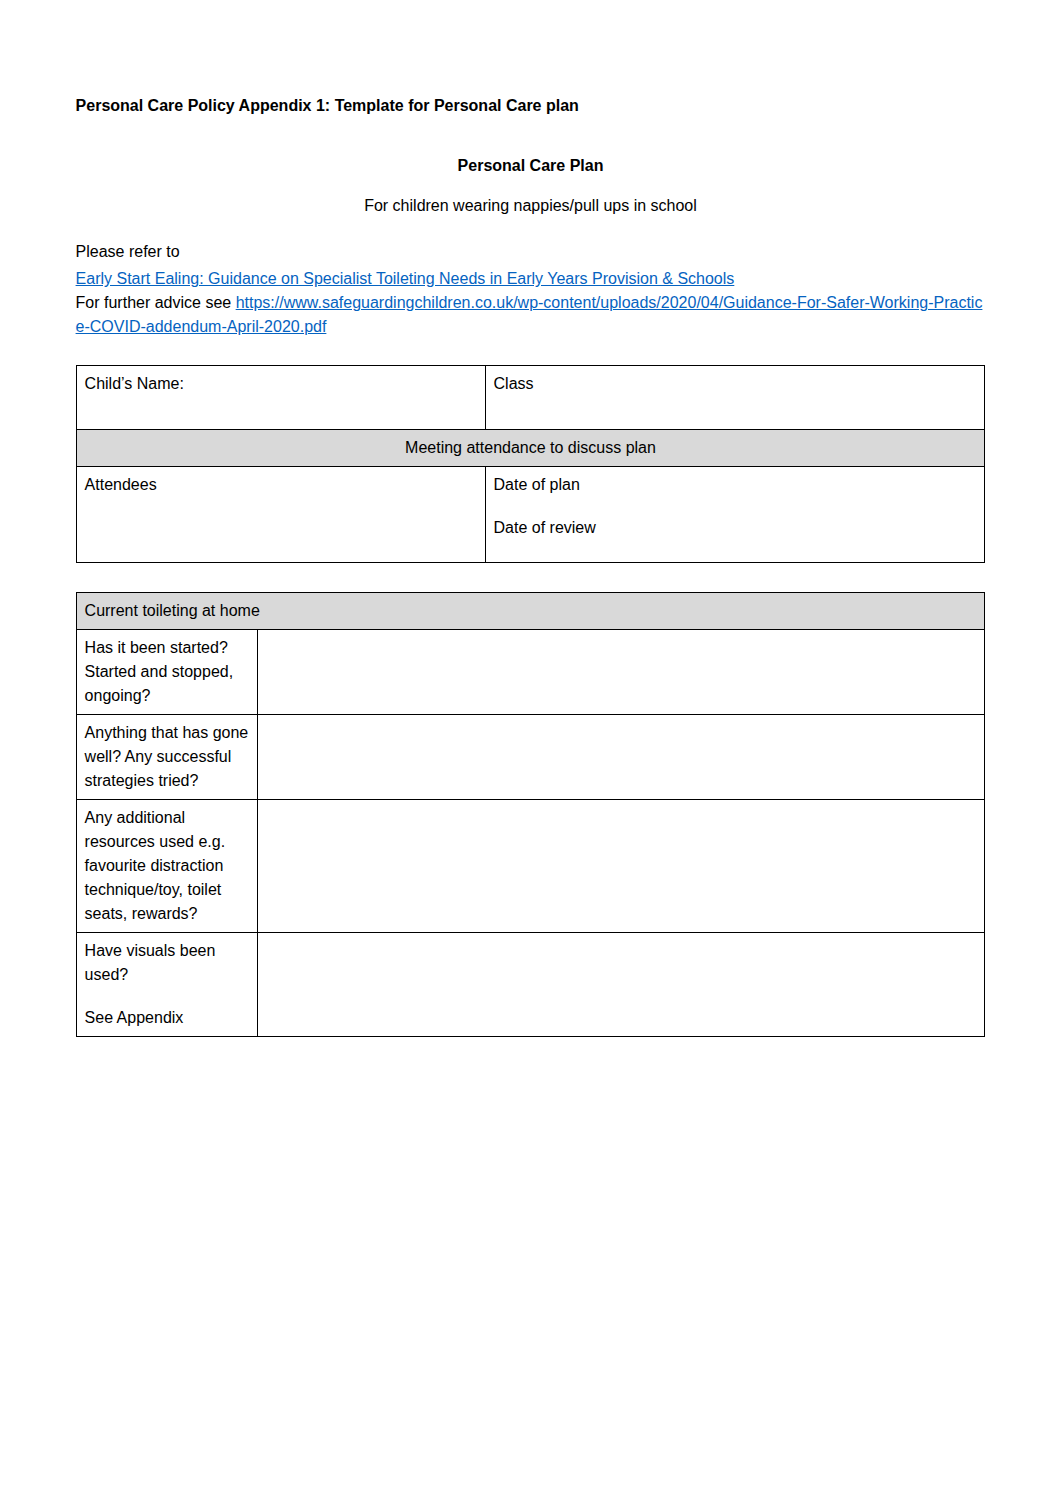Personal Care Policy Appendix 1: Template for Personal Care plan
Personal Care Plan
For children wearing nappies/pull ups in school
Please refer to
Early Start Ealing: Guidance on Specialist Toileting Needs in Early Years Provision & Schools
For further advice see https://www.safeguardingchildren.co.uk/wp-content/uploads/2020/04/Guidance-For-Safer-Working-Practice-COVID-addendum-April-2020.pdf
| Child’s Name: | Class |
| Meeting attendance to discuss plan |
| Attendees | Date of plan Date of review |
| Current toileting at home |
| Has it been started? Started and stopped, ongoing? | |
| Anything that has gone well? Any successful strategies tried? | |
| Any additional resources used e.g. favourite distraction technique/toy, toilet seats, rewards? | |
| Have visuals been used? See Appendix | |